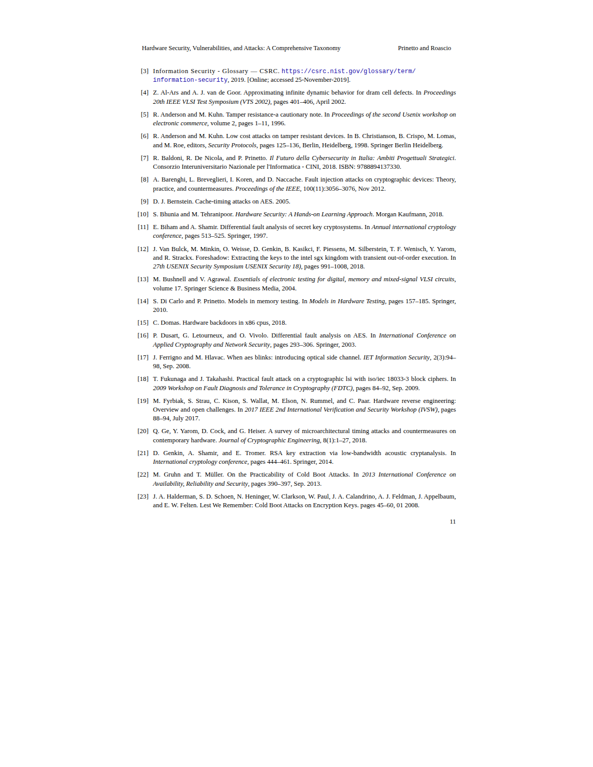Hardware Security, Vulnerabilities, and Attacks: A Comprehensive Taxonomy Prinetto and Roascio
[3] Information Security - Glossary — CSRC. https://csrc.nist.gov/glossary/term/
information-security, 2019. [Online; accessed 25-November-2019].
[4] Z. Al-Ars and A. J. van de Goor. Approximating infinite dynamic behavior for dram cell defects. In Proceedings 20th IEEE VLSI Test Symposium (VTS 2002), pages 401–406, April 2002.
[5] R. Anderson and M. Kuhn. Tamper resistance-a cautionary note. In Proceedings of the second Usenix workshop on electronic commerce, volume 2, pages 1–11, 1996.
[6] R. Anderson and M. Kuhn. Low cost attacks on tamper resistant devices. In B. Christianson, B. Crispo, M. Lomas, and M. Roe, editors, Security Protocols, pages 125–136, Berlin, Heidelberg, 1998. Springer Berlin Heidelberg.
[7] R. Baldoni, R. De Nicola, and P. Prinetto. Il Futuro della Cybersecurity in Italia: Ambiti Progettuali Strategici. Consorzio Interuniversitario Nazionale per l'Informatica - CINI, 2018. ISBN: 9788894137330.
[8] A. Barenghi, L. Breveglieri, I. Koren, and D. Naccache. Fault injection attacks on cryptographic devices: Theory, practice, and countermeasures. Proceedings of the IEEE, 100(11):3056–3076, Nov 2012.
[9] D. J. Bernstein. Cache-timing attacks on AES. 2005.
[10] S. Bhunia and M. Tehranipoor. Hardware Security: A Hands-on Learning Approach. Morgan Kaufmann, 2018.
[11] E. Biham and A. Shamir. Differential fault analysis of secret key cryptosystems. In Annual international cryptology conference, pages 513–525. Springer, 1997.
[12] J. Van Bulck, M. Minkin, O. Weisse, D. Genkin, B. Kasikci, F. Piessens, M. Silberstein, T. F. Wenisch, Y. Yarom, and R. Strackx. Foreshadow: Extracting the keys to the intel sgx kingdom with transient out-of-order execution. In 27th USENIX Security Symposium USENIX Security 18), pages 991–1008, 2018.
[13] M. Bushnell and V. Agrawal. Essentials of electronic testing for digital, memory and mixed-signal VLSI circuits, volume 17. Springer Science & Business Media, 2004.
[14] S. Di Carlo and P. Prinetto. Models in memory testing. In Models in Hardware Testing, pages 157–185. Springer, 2010.
[15] C. Domas. Hardware backdoors in x86 cpus, 2018.
[16] P. Dusart, G. Letourneux, and O. Vivolo. Differential fault analysis on AES. In International Conference on Applied Cryptography and Network Security, pages 293–306. Springer, 2003.
[17] J. Ferrigno and M. Hlavac. When aes blinks: introducing optical side channel. IET Information Security, 2(3):94–98, Sep. 2008.
[18] T. Fukunaga and J. Takahashi. Practical fault attack on a cryptographic lsi with iso/iec 18033-3 block ciphers. In 2009 Workshop on Fault Diagnosis and Tolerance in Cryptography (FDTC), pages 84–92, Sep. 2009.
[19] M. Fyrbiak, S. Strau, C. Kison, S. Wallat, M. Elson, N. Rummel, and C. Paar. Hardware reverse engineering: Overview and open challenges. In 2017 IEEE 2nd International Verification and Security Workshop (IVSW), pages 88–94, July 2017.
[20] Q. Ge, Y. Yarom, D. Cock, and G. Heiser. A survey of microarchitectural timing attacks and countermeasures on contemporary hardware. Journal of Cryptographic Engineering, 8(1):1–27, 2018.
[21] D. Genkin, A. Shamir, and E. Tromer. RSA key extraction via low-bandwidth acoustic cryptanalysis. In International cryptology conference, pages 444–461. Springer, 2014.
[22] M. Gruhn and T. Müller. On the Practicability of Cold Boot Attacks. In 2013 International Conference on Availability, Reliability and Security, pages 390–397, Sep. 2013.
[23] J. A. Halderman, S. D. Schoen, N. Heninger, W. Clarkson, W. Paul, J. A. Calandrino, A. J. Feldman, J. Appelbaum, and E. W. Felten. Lest We Remember: Cold Boot Attacks on Encryption Keys. pages 45–60, 01 2008.
11